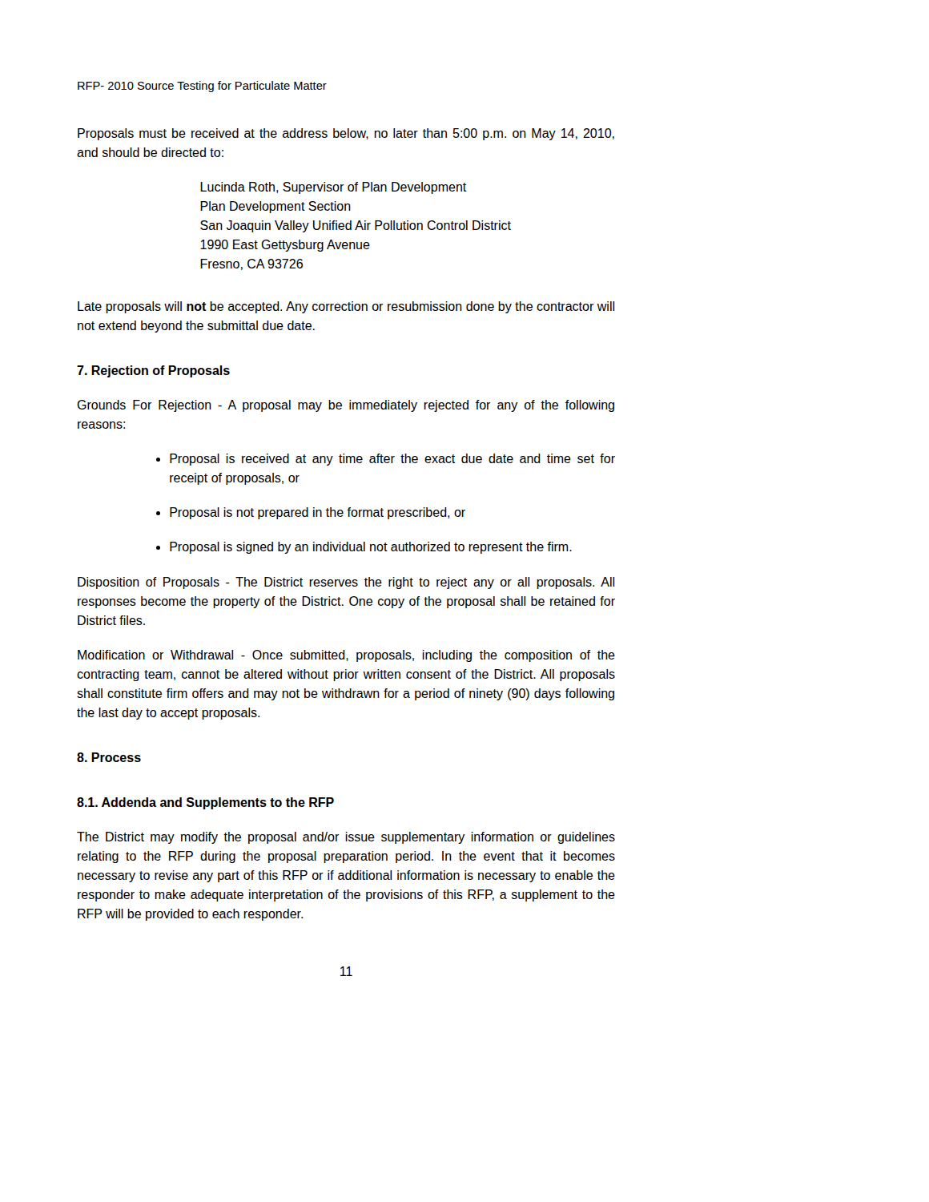RFP- 2010 Source Testing for Particulate Matter
Proposals must be received at the address below, no later than 5:00 p.m. on May 14, 2010, and should be directed to:
Lucinda Roth, Supervisor of Plan Development
Plan Development Section
San Joaquin Valley Unified Air Pollution Control District
1990 East Gettysburg Avenue
Fresno, CA 93726
Late proposals will not be accepted. Any correction or resubmission done by the contractor will not extend beyond the submittal due date.
7. Rejection of Proposals
Grounds For Rejection - A proposal may be immediately rejected for any of the following reasons:
Proposal is received at any time after the exact due date and time set for receipt of proposals, or
Proposal is not prepared in the format prescribed, or
Proposal is signed by an individual not authorized to represent the firm.
Disposition of Proposals - The District reserves the right to reject any or all proposals. All responses become the property of the District. One copy of the proposal shall be retained for District files.
Modification or Withdrawal - Once submitted, proposals, including the composition of the contracting team, cannot be altered without prior written consent of the District. All proposals shall constitute firm offers and may not be withdrawn for a period of ninety (90) days following the last day to accept proposals.
8. Process
8.1. Addenda and Supplements to the RFP
The District may modify the proposal and/or issue supplementary information or guidelines relating to the RFP during the proposal preparation period. In the event that it becomes necessary to revise any part of this RFP or if additional information is necessary to enable the responder to make adequate interpretation of the provisions of this RFP, a supplement to the RFP will be provided to each responder.
11